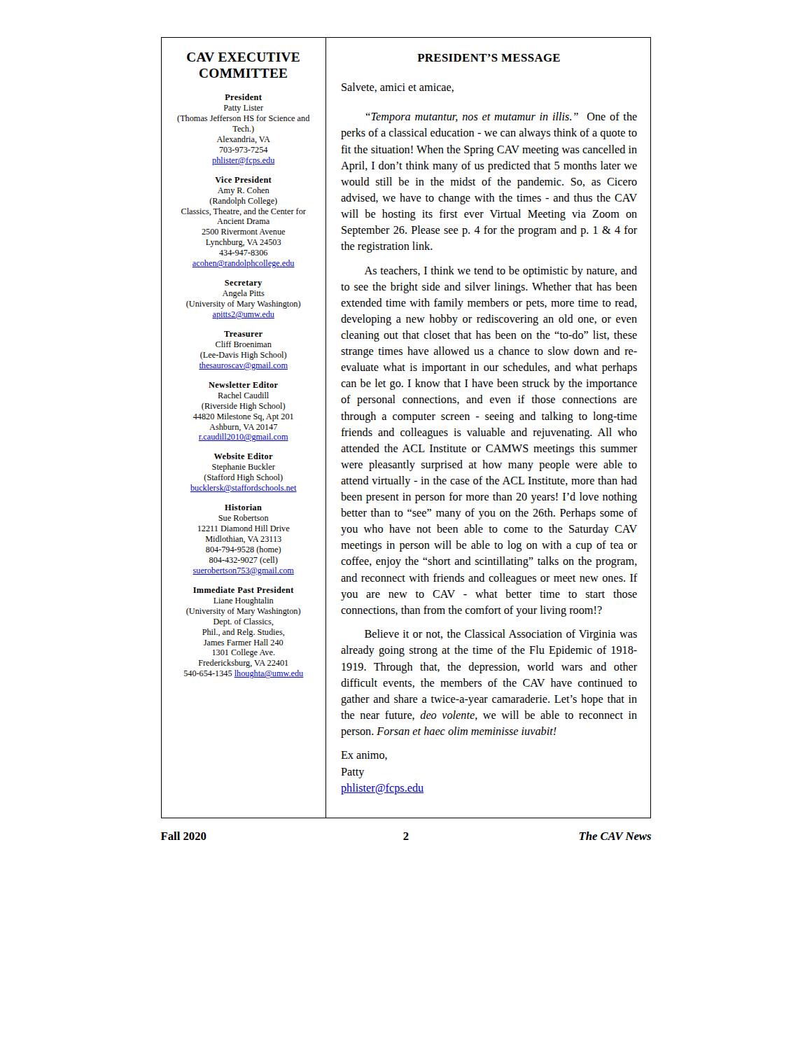CAV EXECUTIVE COMMITTEE
President Patty Lister (Thomas Jefferson HS for Science and Tech.) Alexandria, VA 703-973-7254 phlister@fcps.edu
Vice President Amy R. Cohen (Randolph College) Classics, Theatre, and the Center for Ancient Drama 2500 Rivermont Avenue Lynchburg, VA 24503 434-947-8306 acohen@randolphcollege.edu
Secretary Angela Pitts (University of Mary Washington) apitts2@umw.edu
Treasurer Cliff Broeniman (Lee-Davis High School) thesauroscav@gmail.com
Newsletter Editor Rachel Caudill (Riverside High School) 44820 Milestone Sq, Apt 201 Ashburn, VA 20147 r.caudill2010@gmail.com
Website Editor Stephanie Buckler (Stafford High School) bucklersk@staffordschools.net
Historian Sue Robertson 12211 Diamond Hill Drive Midlothian, VA 23113 804-794-9528 (home) 804-432-9027 (cell) suerobertson753@gmail.com
Immediate Past President Liane Houghtalin (University of Mary Washington) Dept. of Classics, Phil., and Relg. Studies, James Farmer Hall 240 1301 College Ave. Fredericksburg, VA 22401 540-654-1345 lhoughta@umw.edu
PRESIDENT’S MESSAGE
Salvete, amici et amicae,
“Tempora mutantur, nos et mutamur in illis.” One of the perks of a classical education - we can always think of a quote to fit the situation! When the Spring CAV meeting was cancelled in April, I don’t think many of us predicted that 5 months later we would still be in the midst of the pandemic. So, as Cicero advised, we have to change with the times - and thus the CAV will be hosting its first ever Virtual Meeting via Zoom on September 26. Please see p. 4 for the program and p. 1 & 4 for the registration link.
As teachers, I think we tend to be optimistic by nature, and to see the bright side and silver linings. Whether that has been extended time with family members or pets, more time to read, developing a new hobby or rediscovering an old one, or even cleaning out that closet that has been on the “to-do” list, these strange times have allowed us a chance to slow down and re-evaluate what is important in our schedules, and what perhaps can be let go. I know that I have been struck by the importance of personal connections, and even if those connections are through a computer screen - seeing and talking to long-time friends and colleagues is valuable and rejuvenating. All who attended the ACL Institute or CAMWS meetings this summer were pleasantly surprised at how many people were able to attend virtually - in the case of the ACL Institute, more than had been present in person for more than 20 years! I’d love nothing better than to “see” many of you on the 26th. Perhaps some of you who have not been able to come to the Saturday CAV meetings in person will be able to log on with a cup of tea or coffee, enjoy the “short and scintillating” talks on the program, and reconnect with friends and colleagues or meet new ones. If you are new to CAV - what better time to start those connections, than from the comfort of your living room!?
Believe it or not, the Classical Association of Virginia was already going strong at the time of the Flu Epidemic of 1918-1919. Through that, the depression, world wars and other difficult events, the members of the CAV have continued to gather and share a twice-a-year camaraderie. Let’s hope that in the near future, deo volente, we will be able to reconnect in person. Forsan et haec olim meminisse iuvabit!
Ex animo, Patty phlister@fcps.edu
Fall 2020
2
The CAV News